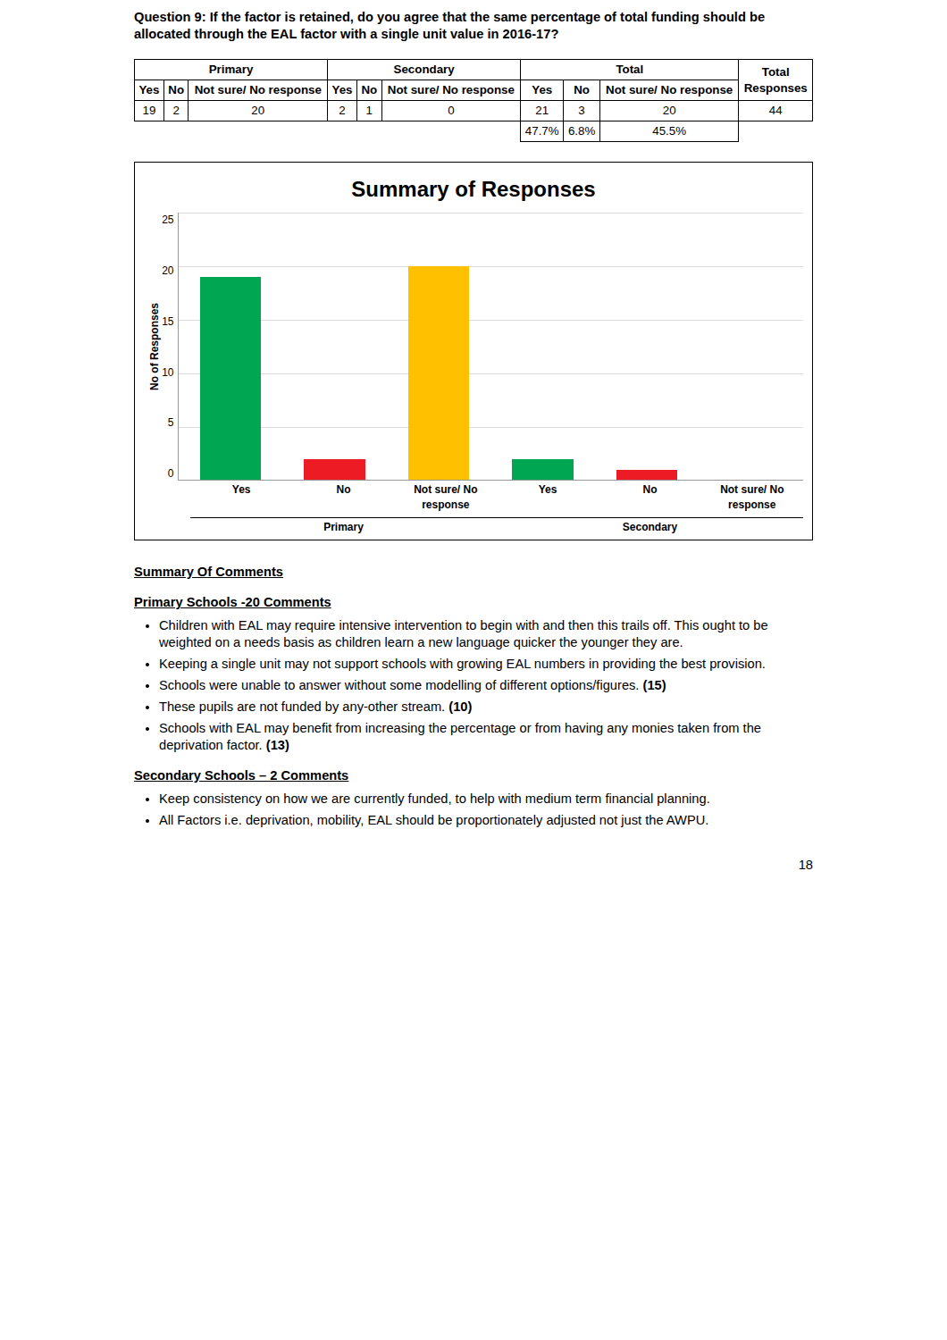Question 9: If the factor is retained, do you agree that the same percentage of total funding should be allocated through the EAL factor with a single unit value in 2016-17?
| Primary | Secondary | Total | Total Responses |
| --- | --- | --- | --- |
| Yes | No | Not sure/ No response | Yes | No | Not sure/ No response | Yes | No | Not sure/ No response |
| 19 | 2 | 20 | 2 | 1 | 0 | 21 | 3 | 20 | 44 |
| | | | | | | 47.7% | 6.8% | 45.5% | |
Summary of Responses
No of Responses
25
20
15
10
5
0
Yes
No
Not sure/ No response
Yes
No
Not sure/ No response
Primary
Secondary
Summary Of Comments
Primary Schools -20 Comments
Children with EAL may require intensive intervention to begin with and then this trails off. This ought to be weighted on a needs basis as children learn a new language quicker the younger they are.
Keeping a single unit may not support schools with growing EAL numbers in providing the best provision.
Schools were unable to answer without some modelling of different options/figures. (15)
These pupils are not funded by any-other stream. (10)
Schools with EAL may benefit from increasing the percentage or from having any monies taken from the deprivation factor. (13)
Secondary Schools – 2 Comments
Keep consistency on how we are currently funded, to help with medium term financial planning.
All Factors i.e. deprivation, mobility, EAL should be proportionately adjusted not just the AWPU.
18